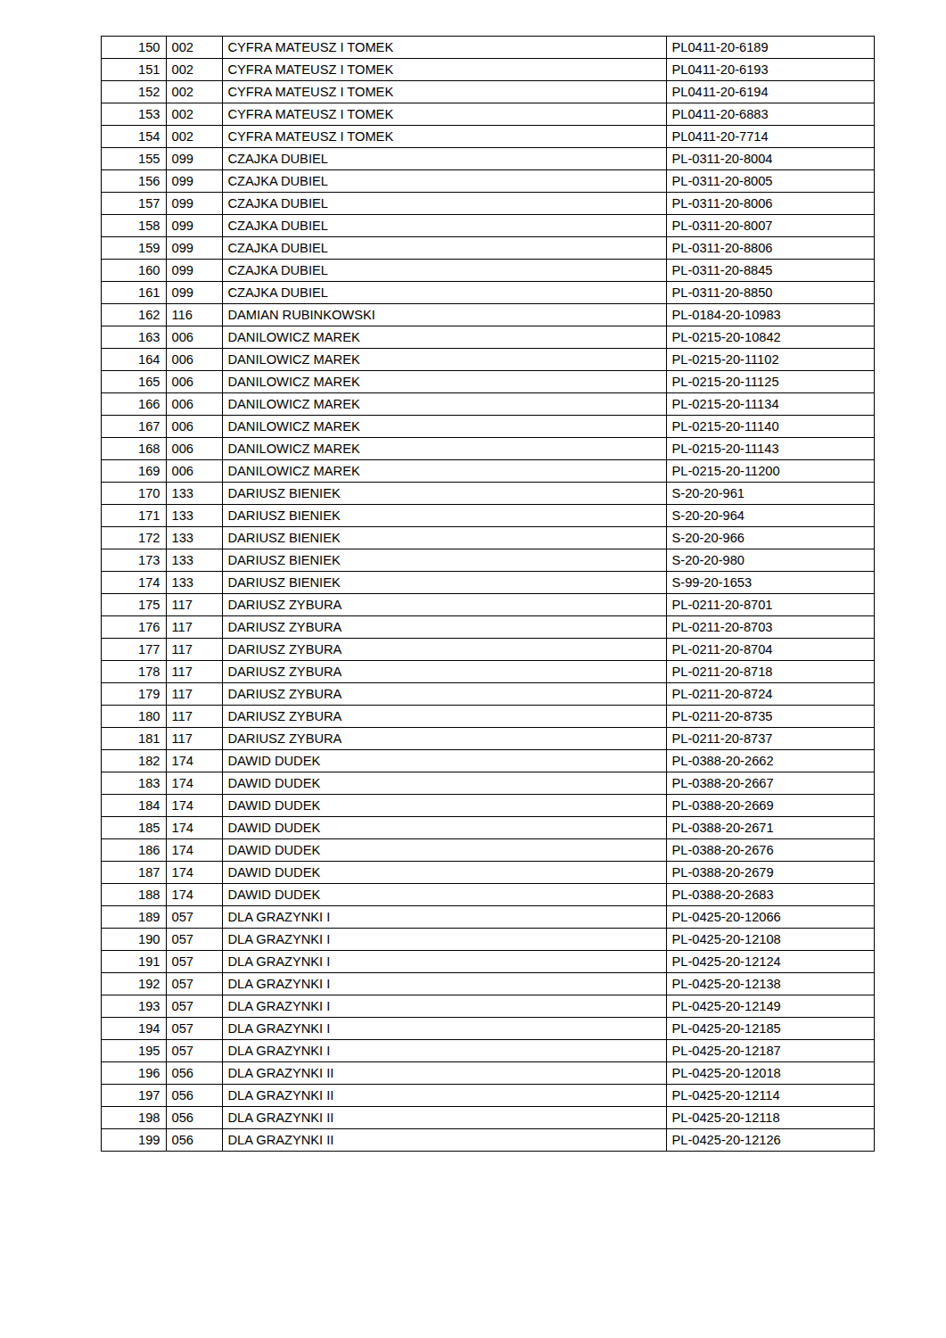| | 150 | 002 | CYFRA MATEUSZ I TOMEK | PL0411-20-6189 |
| | 151 | 002 | CYFRA MATEUSZ I TOMEK | PL0411-20-6193 |
| | 152 | 002 | CYFRA MATEUSZ I TOMEK | PL0411-20-6194 |
| | 153 | 002 | CYFRA MATEUSZ I TOMEK | PL0411-20-6883 |
| | 154 | 002 | CYFRA MATEUSZ I TOMEK | PL0411-20-7714 |
| | 155 | 099 | CZAJKA DUBIEL | PL-0311-20-8004 |
| | 156 | 099 | CZAJKA DUBIEL | PL-0311-20-8005 |
| | 157 | 099 | CZAJKA DUBIEL | PL-0311-20-8006 |
| | 158 | 099 | CZAJKA DUBIEL | PL-0311-20-8007 |
| | 159 | 099 | CZAJKA DUBIEL | PL-0311-20-8806 |
| | 160 | 099 | CZAJKA DUBIEL | PL-0311-20-8845 |
| | 161 | 099 | CZAJKA DUBIEL | PL-0311-20-8850 |
| | 162 | 116 | DAMIAN RUBINKOWSKI | PL-0184-20-10983 |
| | 163 | 006 | DANILOWICZ MAREK | PL-0215-20-10842 |
| | 164 | 006 | DANILOWICZ MAREK | PL-0215-20-11102 |
| | 165 | 006 | DANILOWICZ MAREK | PL-0215-20-11125 |
| | 166 | 006 | DANILOWICZ MAREK | PL-0215-20-11134 |
| | 167 | 006 | DANILOWICZ MAREK | PL-0215-20-11140 |
| | 168 | 006 | DANILOWICZ MAREK | PL-0215-20-11143 |
| | 169 | 006 | DANILOWICZ MAREK | PL-0215-20-11200 |
| | 170 | 133 | DARIUSZ BIENIEK | S-20-20-961 |
| | 171 | 133 | DARIUSZ BIENIEK | S-20-20-964 |
| | 172 | 133 | DARIUSZ BIENIEK | S-20-20-966 |
| | 173 | 133 | DARIUSZ BIENIEK | S-20-20-980 |
| | 174 | 133 | DARIUSZ BIENIEK | S-99-20-1653 |
| | 175 | 117 | DARIUSZ ZYBURA | PL-0211-20-8701 |
| | 176 | 117 | DARIUSZ ZYBURA | PL-0211-20-8703 |
| | 177 | 117 | DARIUSZ ZYBURA | PL-0211-20-8704 |
| | 178 | 117 | DARIUSZ ZYBURA | PL-0211-20-8718 |
| | 179 | 117 | DARIUSZ ZYBURA | PL-0211-20-8724 |
| | 180 | 117 | DARIUSZ ZYBURA | PL-0211-20-8735 |
| | 181 | 117 | DARIUSZ ZYBURA | PL-0211-20-8737 |
| | 182 | 174 | DAWID DUDEK | PL-0388-20-2662 |
| | 183 | 174 | DAWID DUDEK | PL-0388-20-2667 |
| | 184 | 174 | DAWID DUDEK | PL-0388-20-2669 |
| | 185 | 174 | DAWID DUDEK | PL-0388-20-2671 |
| | 186 | 174 | DAWID DUDEK | PL-0388-20-2676 |
| | 187 | 174 | DAWID DUDEK | PL-0388-20-2679 |
| | 188 | 174 | DAWID DUDEK | PL-0388-20-2683 |
| | 189 | 057 | DLA GRAZYNKI I | PL-0425-20-12066 |
| | 190 | 057 | DLA GRAZYNKI I | PL-0425-20-12108 |
| | 191 | 057 | DLA GRAZYNKI I | PL-0425-20-12124 |
| | 192 | 057 | DLA GRAZYNKI I | PL-0425-20-12138 |
| | 193 | 057 | DLA GRAZYNKI I | PL-0425-20-12149 |
| | 194 | 057 | DLA GRAZYNKI I | PL-0425-20-12185 |
| | 195 | 057 | DLA GRAZYNKI I | PL-0425-20-12187 |
| | 196 | 056 | DLA GRAZYNKI II | PL-0425-20-12018 |
| | 197 | 056 | DLA GRAZYNKI II | PL-0425-20-12114 |
| | 198 | 056 | DLA GRAZYNKI II | PL-0425-20-12118 |
| | 199 | 056 | DLA GRAZYNKI II | PL-0425-20-12126 |